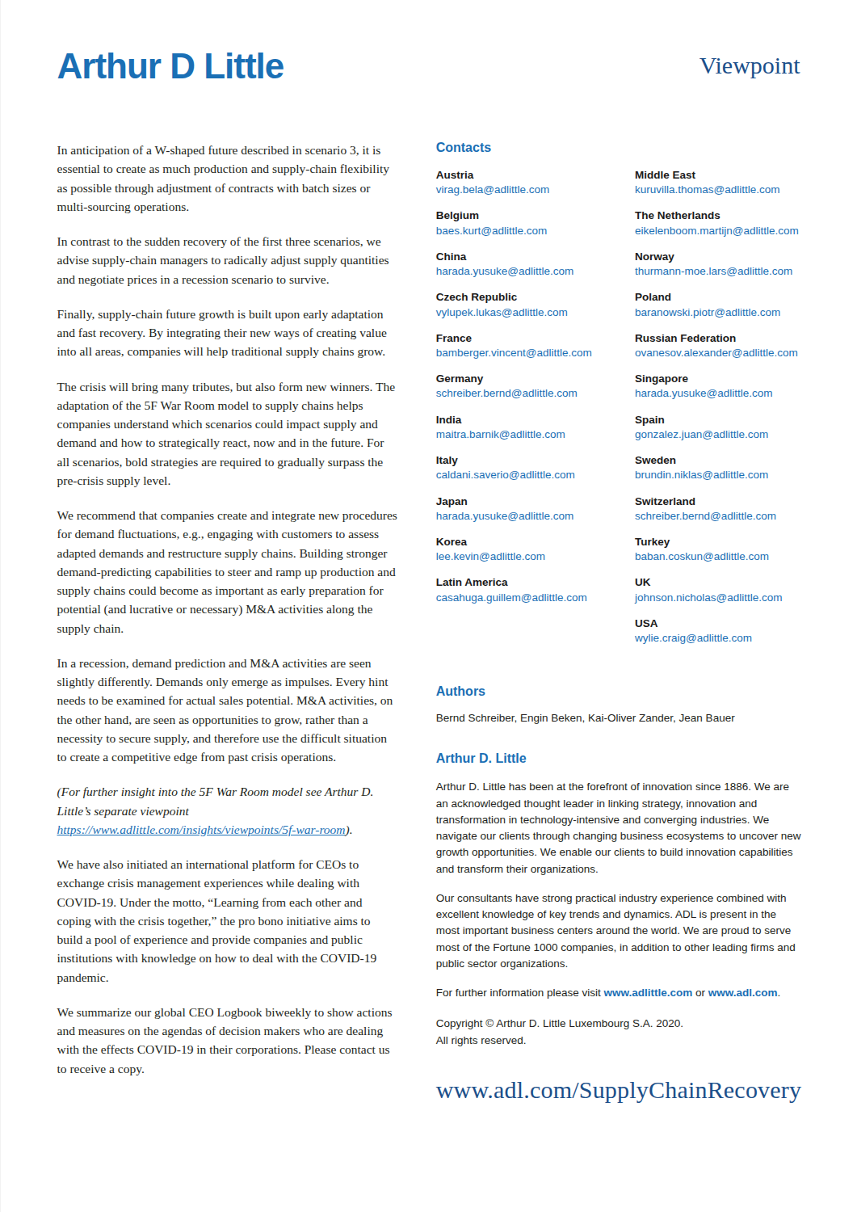Arthur D Little
Viewpoint
In anticipation of a W-shaped future described in scenario 3, it is essential to create as much production and supply-chain flexibility as possible through adjustment of contracts with batch sizes or multi-sourcing operations.
In contrast to the sudden recovery of the first three scenarios, we advise supply-chain managers to radically adjust supply quantities and negotiate prices in a recession scenario to survive.
Finally, supply-chain future growth is built upon early adaptation and fast recovery. By integrating their new ways of creating value into all areas, companies will help traditional supply chains grow.
The crisis will bring many tributes, but also form new winners. The adaptation of the 5F War Room model to supply chains helps companies understand which scenarios could impact supply and demand and how to strategically react, now and in the future. For all scenarios, bold strategies are required to gradually surpass the pre-crisis supply level.
We recommend that companies create and integrate new procedures for demand fluctuations, e.g., engaging with customers to assess adapted demands and restructure supply chains. Building stronger demand-predicting capabilities to steer and ramp up production and supply chains could become as important as early preparation for potential (and lucrative or necessary) M&A activities along the supply chain.
In a recession, demand prediction and M&A activities are seen slightly differently. Demands only emerge as impulses. Every hint needs to be examined for actual sales potential. M&A activities, on the other hand, are seen as opportunities to grow, rather than a necessity to secure supply, and therefore use the difficult situation to create a competitive edge from past crisis operations.
(For further insight into the 5F War Room model see Arthur D. Little’s separate viewpoint https://www.adlittle.com/insights/viewpoints/5f-war-room).
We have also initiated an international platform for CEOs to exchange crisis management experiences while dealing with COVID-19. Under the motto, “Learning from each other and coping with the crisis together,” the pro bono initiative aims to build a pool of experience and provide companies and public institutions with knowledge on how to deal with the COVID-19 pandemic.
We summarize our global CEO Logbook biweekly to show actions and measures on the agendas of decision makers who are dealing with the effects COVID-19 in their corporations. Please contact us to receive a copy.
Contacts
Austria virag.bela@adlittle.com
Belgium baes.kurt@adlittle.com
China harada.yusuke@adlittle.com
Czech Republic vylupek.lukas@adlittle.com
France bamberger.vincent@adlittle.com
Germany schreiber.bernd@adlittle.com
India maitra.barnik@adlittle.com
Italy caldani.saverio@adlittle.com
Japan harada.yusuke@adlittle.com
Korea lee.kevin@adlittle.com
Latin America casahuga.guillem@adlittle.com
Middle East kuruvilla.thomas@adlittle.com
The Netherlands eikelenboom.martijn@adlittle.com
Norway thurmann-moe.lars@adlittle.com
Poland baranowski.piotr@adlittle.com
Russian Federation ovanesov.alexander@adlittle.com
Singapore harada.yusuke@adlittle.com
Spain gonzalez.juan@adlittle.com
Sweden brundin.niklas@adlittle.com
Switzerland schreiber.bernd@adlittle.com
Turkey baban.coskun@adlittle.com
UK johnson.nicholas@adlittle.com
USA wylie.craig@adlittle.com
Authors
Bernd Schreiber, Engin Beken, Kai-Oliver Zander, Jean Bauer
Arthur D. Little
Arthur D. Little has been at the forefront of innovation since 1886. We are an acknowledged thought leader in linking strategy, innovation and transformation in technology-intensive and converging industries. We navigate our clients through changing business ecosystems to uncover new growth opportunities. We enable our clients to build innovation capabilities and transform their organizations.
Our consultants have strong practical industry experience combined with excellent knowledge of key trends and dynamics. ADL is present in the most important business centers around the world. We are proud to serve most of the Fortune 1000 companies, in addition to other leading firms and public sector organizations.
For further information please visit www.adlittle.com or www.adl.com.
Copyright © Arthur D. Little Luxembourg S.A. 2020.
All rights reserved.
www.adl.com/SupplyChainRecovery